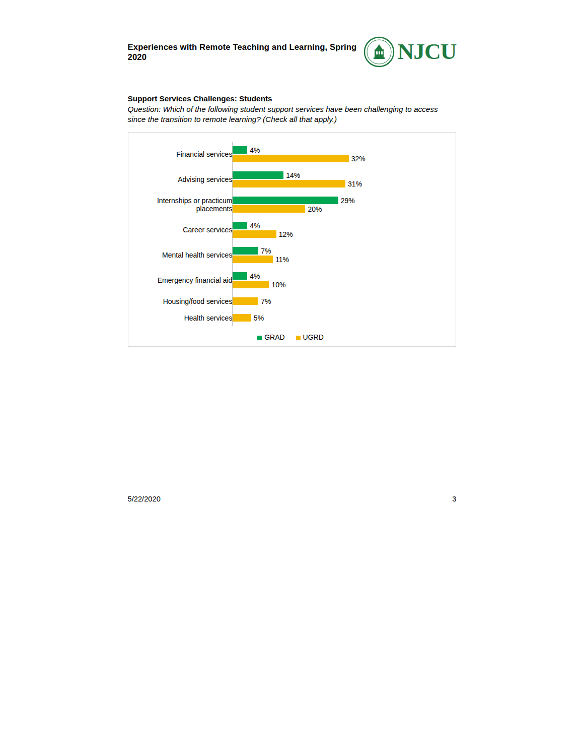Experiences with Remote Teaching and Learning, Spring 2020
NJCU
Support Services Challenges: Students
Question: Which of the following student support services have been challenging to access since the transition to remote learning? (Check all that apply.)
| Financial services | 4% 32% |
| Advising services | 14% 31% |
| Internships or practicum placements | 29% 20% |
| Career services | 4% 12% |
| Mental health services | 7% 11% |
| Emergency financial aid | 4% 10% |
| Housing/food services | 7% |
| Health services | 5% |
GRAD
UGRD
5/22/2020
3